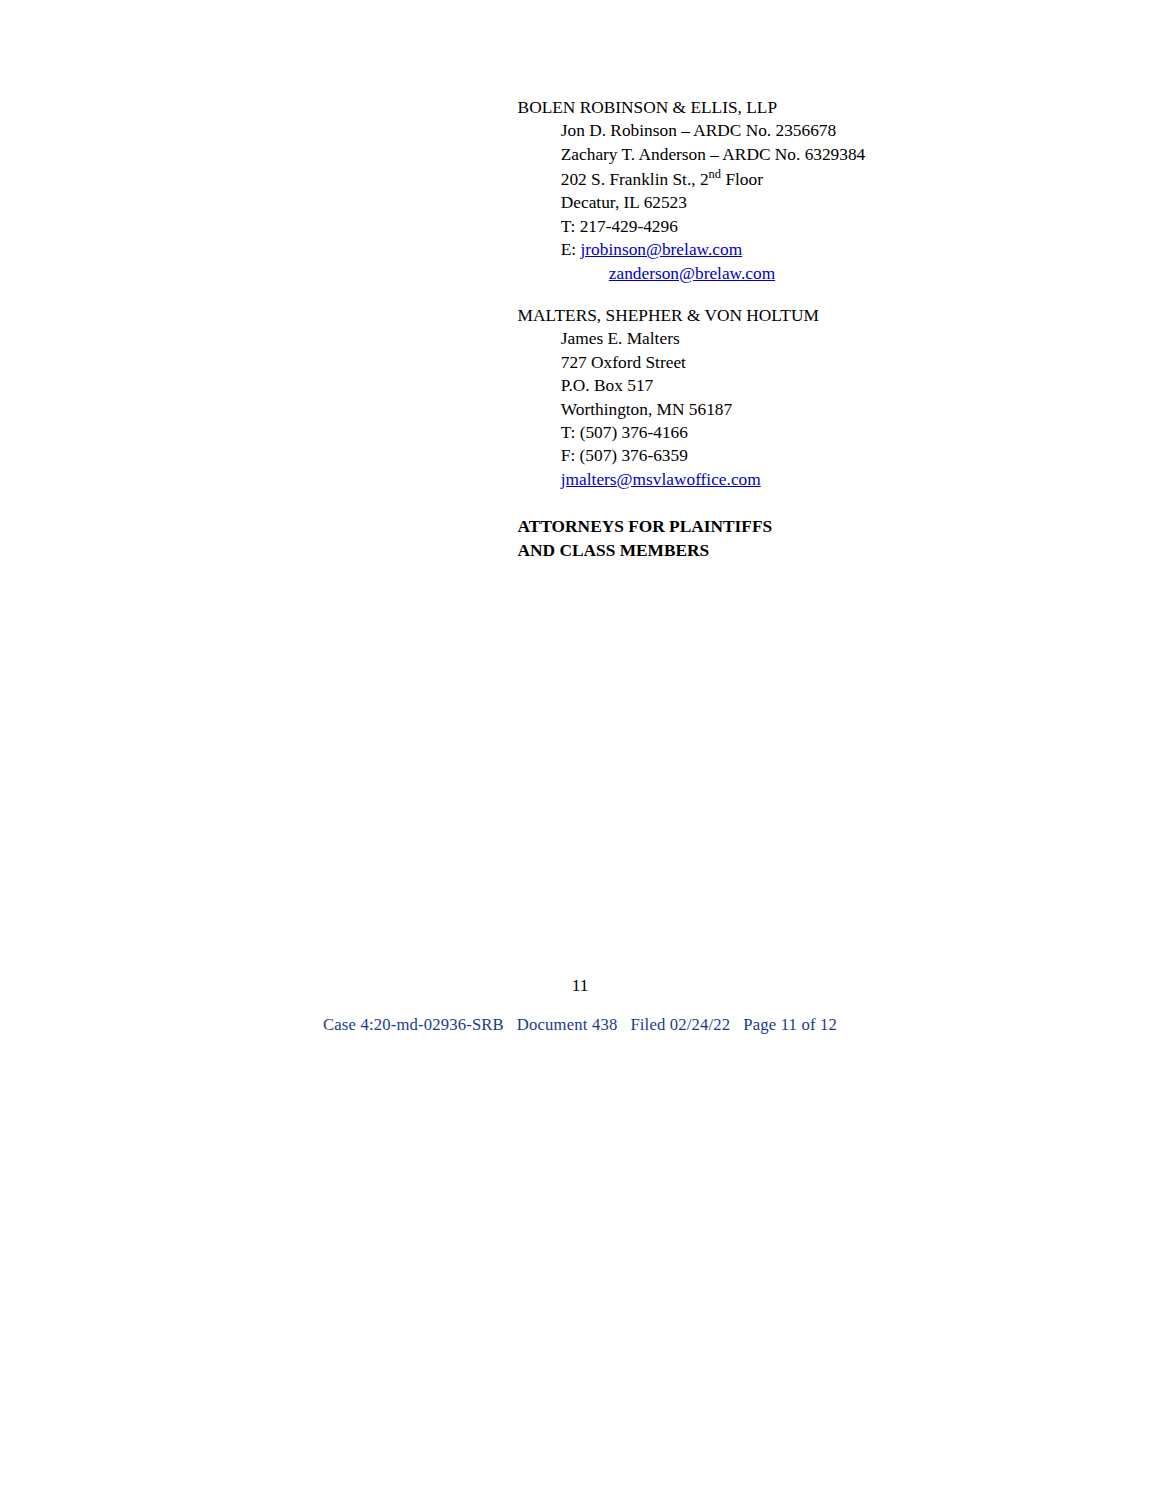BOLEN ROBINSON & ELLIS, LLP
Jon D. Robinson – ARDC No. 2356678
Zachary T. Anderson – ARDC No. 6329384
202 S. Franklin St., 2nd Floor
Decatur, IL 62523
T: 217-429-4296
E: jrobinson@brelaw.com
zanderson@brelaw.com
MALTERS, SHEPHER & VON HOLTUM
James E. Malters
727 Oxford Street
P.O. Box 517
Worthington, MN 56187
T: (507) 376-4166
F: (507) 376-6359
jmalters@msvlawoffice.com
ATTORNEYS FOR PLAINTIFFS
AND CLASS MEMBERS
11
Case 4:20-md-02936-SRB Document 438 Filed 02/24/22 Page 11 of 12